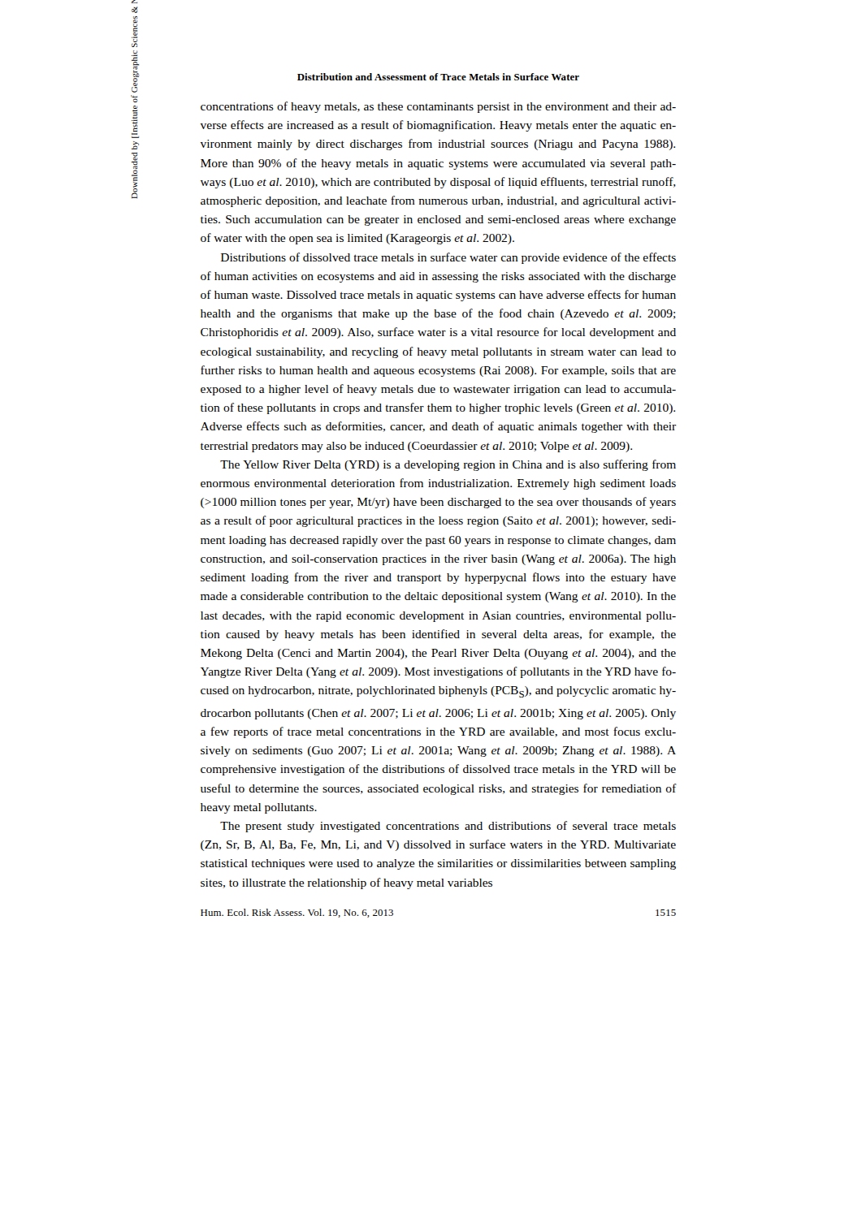Downloaded by [Institute of Geographic Sciences & Natural Resources Research] at 20:15 21 August 2013
Distribution and Assessment of Trace Metals in Surface Water
concentrations of heavy metals, as these contaminants persist in the environment and their adverse effects are increased as a result of biomagnification. Heavy metals enter the aquatic environment mainly by direct discharges from industrial sources (Nriagu and Pacyna 1988). More than 90% of the heavy metals in aquatic systems were accumulated via several pathways (Luo et al. 2010), which are contributed by disposal of liquid effluents, terrestrial runoff, atmospheric deposition, and leachate from numerous urban, industrial, and agricultural activities. Such accumulation can be greater in enclosed and semi-enclosed areas where exchange of water with the open sea is limited (Karageorgis et al. 2002).
Distributions of dissolved trace metals in surface water can provide evidence of the effects of human activities on ecosystems and aid in assessing the risks associated with the discharge of human waste. Dissolved trace metals in aquatic systems can have adverse effects for human health and the organisms that make up the base of the food chain (Azevedo et al. 2009; Christophoridis et al. 2009). Also, surface water is a vital resource for local development and ecological sustainability, and recycling of heavy metal pollutants in stream water can lead to further risks to human health and aqueous ecosystems (Rai 2008). For example, soils that are exposed to a higher level of heavy metals due to wastewater irrigation can lead to accumulation of these pollutants in crops and transfer them to higher trophic levels (Green et al. 2010). Adverse effects such as deformities, cancer, and death of aquatic animals together with their terrestrial predators may also be induced (Coeurdassier et al. 2010; Volpe et al. 2009).
The Yellow River Delta (YRD) is a developing region in China and is also suffering from enormous environmental deterioration from industrialization. Extremely high sediment loads (>1000 million tones per year, Mt/yr) have been discharged to the sea over thousands of years as a result of poor agricultural practices in the loess region (Saito et al. 2001); however, sediment loading has decreased rapidly over the past 60 years in response to climate changes, dam construction, and soil-conservation practices in the river basin (Wang et al. 2006a). The high sediment loading from the river and transport by hyperpycnal flows into the estuary have made a considerable contribution to the deltaic depositional system (Wang et al. 2010). In the last decades, with the rapid economic development in Asian countries, environmental pollution caused by heavy metals has been identified in several delta areas, for example, the Mekong Delta (Cenci and Martin 2004), the Pearl River Delta (Ouyang et al. 2004), and the Yangtze River Delta (Yang et al. 2009). Most investigations of pollutants in the YRD have focused on hydrocarbon, nitrate, polychlorinated biphenyls (PCBS), and polycyclic aromatic hydrocarbon pollutants (Chen et al. 2007; Li et al. 2006; Li et al. 2001b; Xing et al. 2005). Only a few reports of trace metal concentrations in the YRD are available, and most focus exclusively on sediments (Guo 2007; Li et al. 2001a; Wang et al. 2009b; Zhang et al. 1988). A comprehensive investigation of the distributions of dissolved trace metals in the YRD will be useful to determine the sources, associated ecological risks, and strategies for remediation of heavy metal pollutants.
The present study investigated concentrations and distributions of several trace metals (Zn, Sr, B, Al, Ba, Fe, Mn, Li, and V) dissolved in surface waters in the YRD. Multivariate statistical techniques were used to analyze the similarities or dissimilarities between sampling sites, to illustrate the relationship of heavy metal variables
Hum. Ecol. Risk Assess. Vol. 19, No. 6, 2013 1515